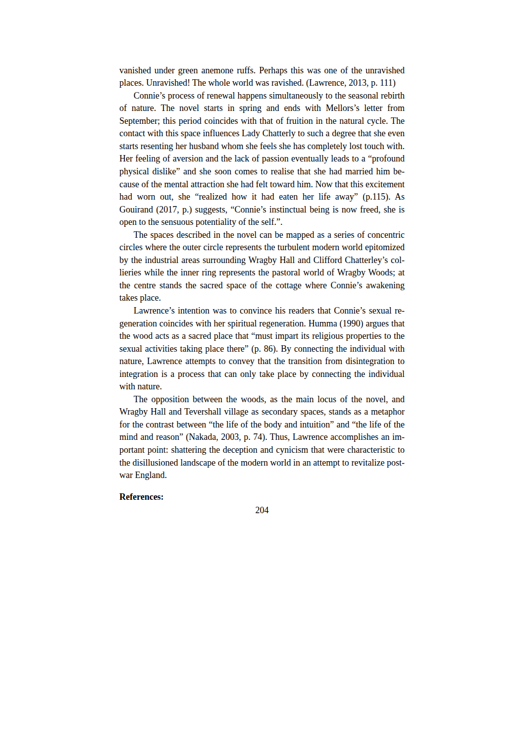vanished under green anemone ruffs. Perhaps this was one of the unravished places. Unravished! The whole world was ravished. (Lawrence, 2013, p. 111)
Connie’s process of renewal happens simultaneously to the seasonal rebirth of nature. The novel starts in spring and ends with Mellors’s letter from September; this period coincides with that of fruition in the natural cycle. The contact with this space influences Lady Chatterly to such a degree that she even starts resenting her husband whom she feels she has completely lost touch with. Her feeling of aversion and the lack of passion eventually leads to a “profound physical dislike” and she soon comes to realise that she had married him because of the mental attraction she had felt toward him. Now that this excitement had worn out, she “realized how it had eaten her life away” (p.115). As Gouirand (2017, p.) suggests, “Connie’s instinctual being is now freed, she is open to the sensuous potentiality of the self.”.
The spaces described in the novel can be mapped as a series of concentric circles where the outer circle represents the turbulent modern world epitomized by the industrial areas surrounding Wragby Hall and Clifford Chatterley’s collieries while the inner ring represents the pastoral world of Wragby Woods; at the centre stands the sacred space of the cottage where Connie’s awakening takes place.
Lawrence’s intention was to convince his readers that Connie’s sexual regeneration coincides with her spiritual regeneration. Humma (1990) argues that the wood acts as a sacred place that “must impart its religious properties to the sexual activities taking place there” (p. 86). By connecting the individual with nature, Lawrence attempts to convey that the transition from disintegration to integration is a process that can only take place by connecting the individual with nature.
The opposition between the woods, as the main locus of the novel, and Wragby Hall and Tevershall village as secondary spaces, stands as a metaphor for the contrast between “the life of the body and intuition” and “the life of the mind and reason” (Nakada, 2003, p. 74). Thus, Lawrence accomplishes an important point: shattering the deception and cynicism that were characteristic to the disillusioned landscape of the modern world in an attempt to revitalize postwar England.
References:
204